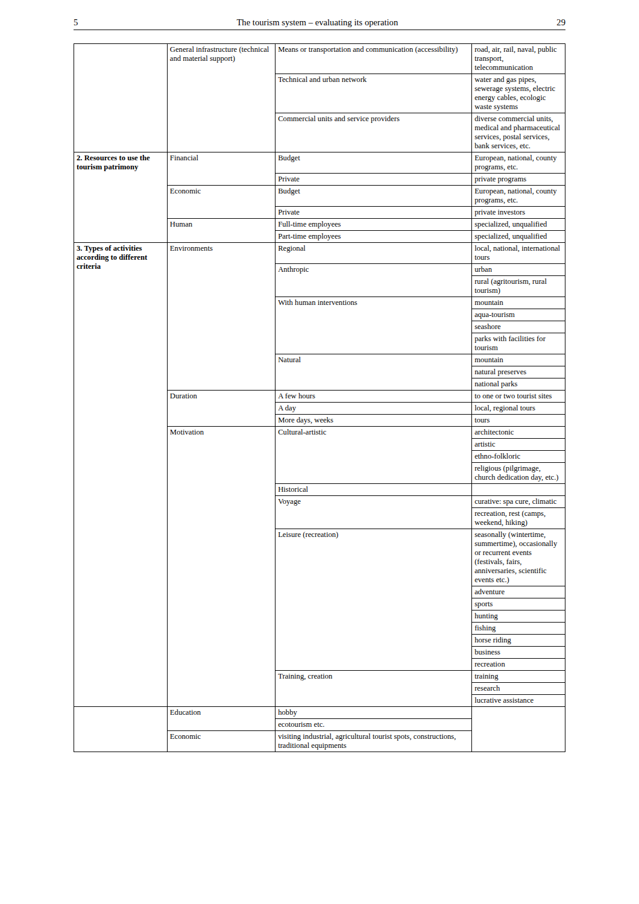5 The tourism system – evaluating its operation 29
| | General infrastructure (technical and material support) | Means or transportation and communication (accessibility) | road, air, rail, naval, public transport, telecommunication |
| Technical and urban network | water and gas pipes, sewerage systems, electric energy cables, ecologic waste systems |
| Commercial units and service providers | diverse commercial units, medical and pharmaceutical services, postal services, bank services, etc. |
| 2. Resources to use the tourism patrimony | Financial | Budget | European, national, county programs, etc. |
| Private | private programs |
| Economic | Budget | European, national, county programs, etc. |
| Private | private investors |
| Human | Full-time employees | specialized, unqualified |
| Part-time employees | specialized, unqualified |
| 3. Types of activities according to different criteria | Environments | Regional | local, national, international tours |
| Anthropic | urban |
| rural (agritourism, rural tourism) |
| With human interventions | mountain |
| aqua-tourism |
| seashore |
| parks with facilities for tourism |
| Natural | mountain |
| natural preserves |
| national parks |
| Duration | A few hours | to one or two tourist sites |
| A day | local, regional tours |
| More days, weeks | tours |
| Motivation | Cultural-artistic | architectonic |
| artistic |
| ethno-folkloric |
| religious (pilgrimage, church dedication day, etc.) |
| Historical | |
| Voyage | curative: spa cure, climatic |
| recreation, rest (camps, weekend, hiking) |
| Leisure (recreation) | seasonally (wintertime, summertime), occasionally or recurrent events (festivals, fairs, anniversaries, scientific events etc.) |
| adventure |
| sports |
| hunting |
| fishing |
| horse riding |
| business |
| recreation |
| Training, creation | training |
| research |
| lucrative assistance |
| | Education | hobby |
| ecotourism etc. |
| Economic | visiting industrial, agricultural tourist spots, constructions, traditional equipments |